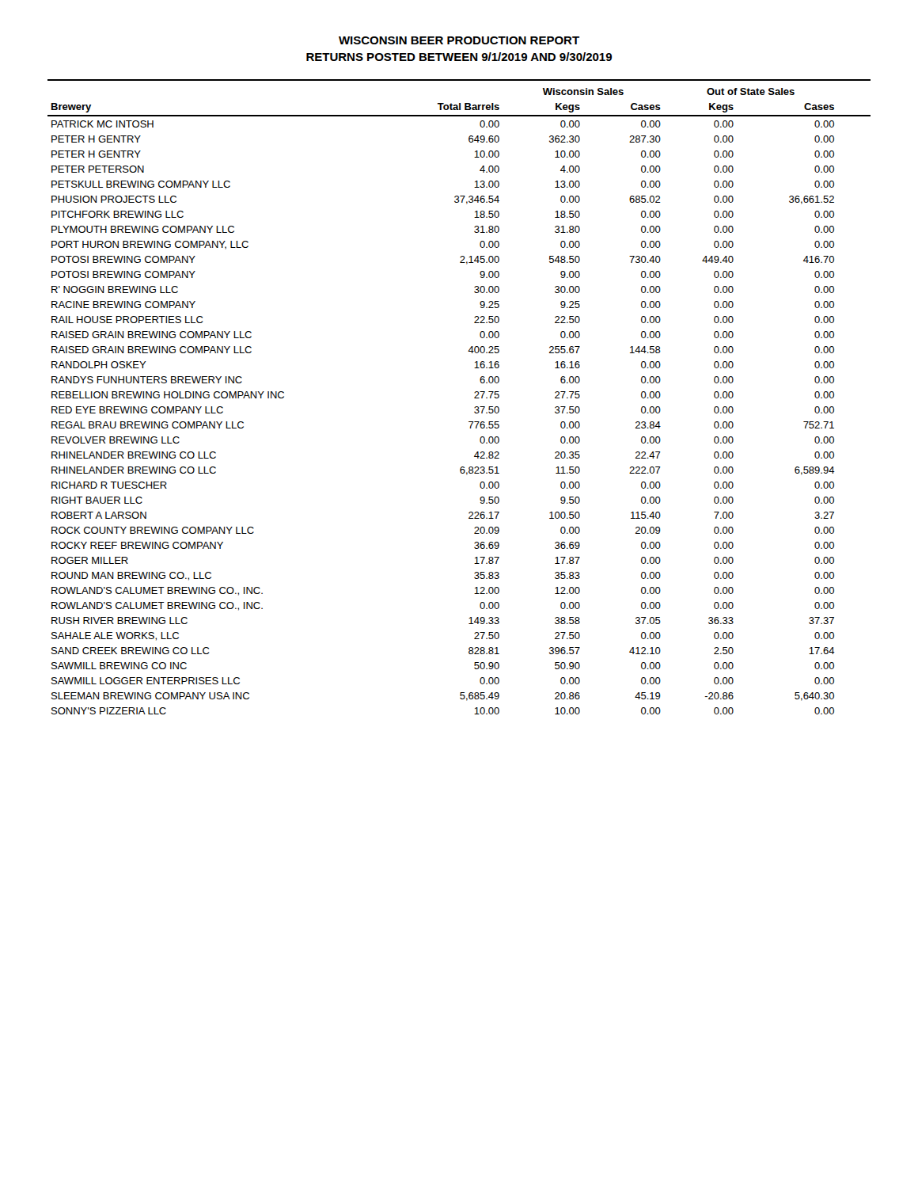WISCONSIN BEER PRODUCTION REPORT
RETURNS POSTED BETWEEN 9/1/2019 AND 9/30/2019
| | | Wisconsin Sales | Out of State Sales | |
| --- | --- | --- | --- | --- |
| Brewery | Total Barrels | Kegs | Cases | Kegs | Cases | |
| PATRICK MC INTOSH | 0.00 | 0.00 | 0.00 | 0.00 | 0.00 | |
| PETER H GENTRY | 649.60 | 362.30 | 287.30 | 0.00 | 0.00 | |
| PETER H GENTRY | 10.00 | 10.00 | 0.00 | 0.00 | 0.00 | |
| PETER PETERSON | 4.00 | 4.00 | 0.00 | 0.00 | 0.00 | |
| PETSKULL BREWING COMPANY LLC | 13.00 | 13.00 | 0.00 | 0.00 | 0.00 | |
| PHUSION PROJECTS LLC | 37,346.54 | 0.00 | 685.02 | 0.00 | 36,661.52 | |
| PITCHFORK BREWING LLC | 18.50 | 18.50 | 0.00 | 0.00 | 0.00 | |
| PLYMOUTH BREWING COMPANY LLC | 31.80 | 31.80 | 0.00 | 0.00 | 0.00 | |
| PORT HURON BREWING COMPANY, LLC | 0.00 | 0.00 | 0.00 | 0.00 | 0.00 | |
| POTOSI BREWING COMPANY | 2,145.00 | 548.50 | 730.40 | 449.40 | 416.70 | |
| POTOSI BREWING COMPANY | 9.00 | 9.00 | 0.00 | 0.00 | 0.00 | |
| R' NOGGIN BREWING LLC | 30.00 | 30.00 | 0.00 | 0.00 | 0.00 | |
| RACINE BREWING COMPANY | 9.25 | 9.25 | 0.00 | 0.00 | 0.00 | |
| RAIL HOUSE PROPERTIES LLC | 22.50 | 22.50 | 0.00 | 0.00 | 0.00 | |
| RAISED GRAIN BREWING COMPANY LLC | 0.00 | 0.00 | 0.00 | 0.00 | 0.00 | |
| RAISED GRAIN BREWING COMPANY LLC | 400.25 | 255.67 | 144.58 | 0.00 | 0.00 | |
| RANDOLPH OSKEY | 16.16 | 16.16 | 0.00 | 0.00 | 0.00 | |
| RANDYS FUNHUNTERS BREWERY INC | 6.00 | 6.00 | 0.00 | 0.00 | 0.00 | |
| REBELLION BREWING HOLDING COMPANY INC | 27.75 | 27.75 | 0.00 | 0.00 | 0.00 | |
| RED EYE BREWING COMPANY LLC | 37.50 | 37.50 | 0.00 | 0.00 | 0.00 | |
| REGAL BRAU BREWING COMPANY LLC | 776.55 | 0.00 | 23.84 | 0.00 | 752.71 | |
| REVOLVER BREWING LLC | 0.00 | 0.00 | 0.00 | 0.00 | 0.00 | |
| RHINELANDER BREWING CO LLC | 42.82 | 20.35 | 22.47 | 0.00 | 0.00 | |
| RHINELANDER BREWING CO LLC | 6,823.51 | 11.50 | 222.07 | 0.00 | 6,589.94 | |
| RICHARD R TUESCHER | 0.00 | 0.00 | 0.00 | 0.00 | 0.00 | |
| RIGHT BAUER LLC | 9.50 | 9.50 | 0.00 | 0.00 | 0.00 | |
| ROBERT A LARSON | 226.17 | 100.50 | 115.40 | 7.00 | 3.27 | |
| ROCK COUNTY BREWING COMPANY LLC | 20.09 | 0.00 | 20.09 | 0.00 | 0.00 | |
| ROCKY REEF BREWING COMPANY | 36.69 | 36.69 | 0.00 | 0.00 | 0.00 | |
| ROGER MILLER | 17.87 | 17.87 | 0.00 | 0.00 | 0.00 | |
| ROUND MAN BREWING CO., LLC | 35.83 | 35.83 | 0.00 | 0.00 | 0.00 | |
| ROWLAND'S CALUMET BREWING CO., INC. | 12.00 | 12.00 | 0.00 | 0.00 | 0.00 | |
| ROWLAND'S CALUMET BREWING CO., INC. | 0.00 | 0.00 | 0.00 | 0.00 | 0.00 | |
| RUSH RIVER BREWING LLC | 149.33 | 38.58 | 37.05 | 36.33 | 37.37 | |
| SAHALE ALE WORKS, LLC | 27.50 | 27.50 | 0.00 | 0.00 | 0.00 | |
| SAND CREEK BREWING CO LLC | 828.81 | 396.57 | 412.10 | 2.50 | 17.64 | |
| SAWMILL BREWING CO INC | 50.90 | 50.90 | 0.00 | 0.00 | 0.00 | |
| SAWMILL LOGGER ENTERPRISES LLC | 0.00 | 0.00 | 0.00 | 0.00 | 0.00 | |
| SLEEMAN BREWING COMPANY USA INC | 5,685.49 | 20.86 | 45.19 | -20.86 | 5,640.30 | |
| SONNY'S PIZZERIA LLC | 10.00 | 10.00 | 0.00 | 0.00 | 0.00 | |